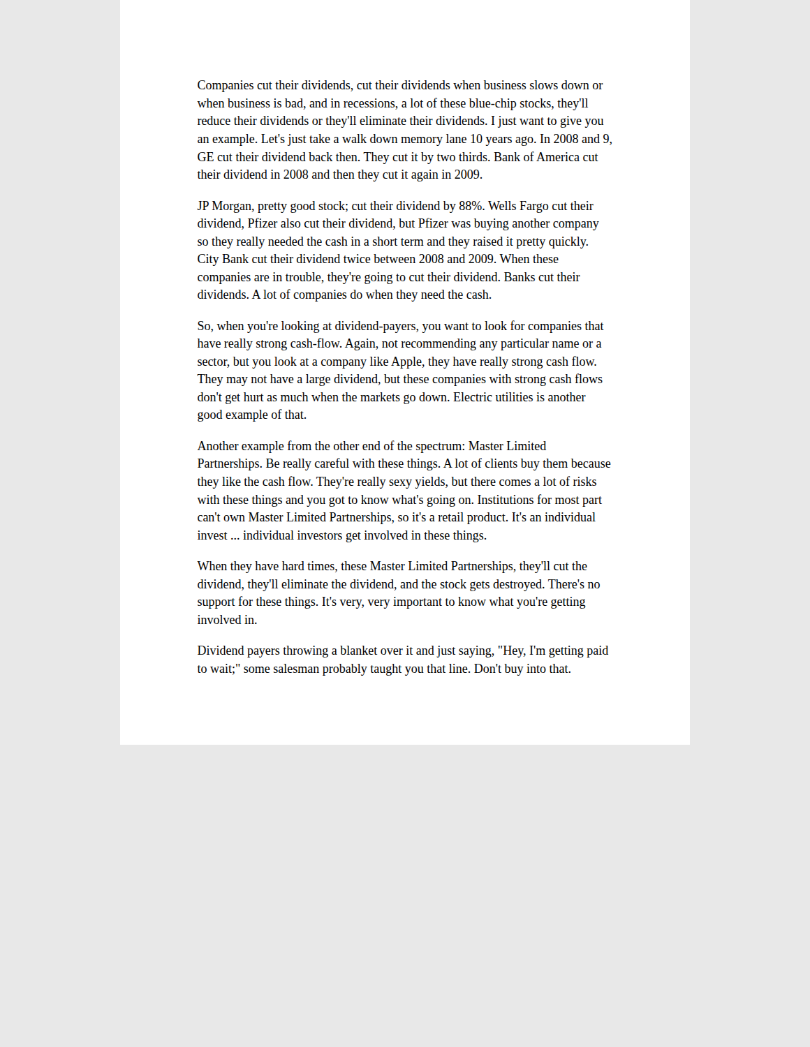Companies cut their dividends, cut their dividends when business slows down or when business is bad, and in recessions, a lot of these blue-chip stocks, they'll reduce their dividends or they'll eliminate their dividends. I just want to give you an example. Let's just take a walk down memory lane 10 years ago. In 2008 and 9, GE cut their dividend back then. They cut it by two thirds. Bank of America cut their dividend in 2008 and then they cut it again in 2009.
JP Morgan, pretty good stock; cut their dividend by 88%. Wells Fargo cut their dividend, Pfizer also cut their dividend, but Pfizer was buying another company so they really needed the cash in a short term and they raised it pretty quickly. City Bank cut their dividend twice between 2008 and 2009. When these companies are in trouble, they're going to cut their dividend. Banks cut their dividends. A lot of companies do when they need the cash.
So, when you're looking at dividend-payers, you want to look for companies that have really strong cash-flow. Again, not recommending any particular name or a sector, but you look at a company like Apple, they have really strong cash flow. They may not have a large dividend, but these companies with strong cash flows don't get hurt as much when the markets go down. Electric utilities is another good example of that.
Another example from the other end of the spectrum: Master Limited Partnerships. Be really careful with these things. A lot of clients buy them because they like the cash flow. They're really sexy yields, but there comes a lot of risks with these things and you got to know what's going on. Institutions for most part can't own Master Limited Partnerships, so it's a retail product. It's an individual invest ... individual investors get involved in these things.
When they have hard times, these Master Limited Partnerships, they'll cut the dividend, they'll eliminate the dividend, and the stock gets destroyed. There's no support for these things. It's very, very important to know what you're getting involved in.
Dividend payers throwing a blanket over it and just saying, "Hey, I'm getting paid to wait;" some salesman probably taught you that line. Don't buy into that.